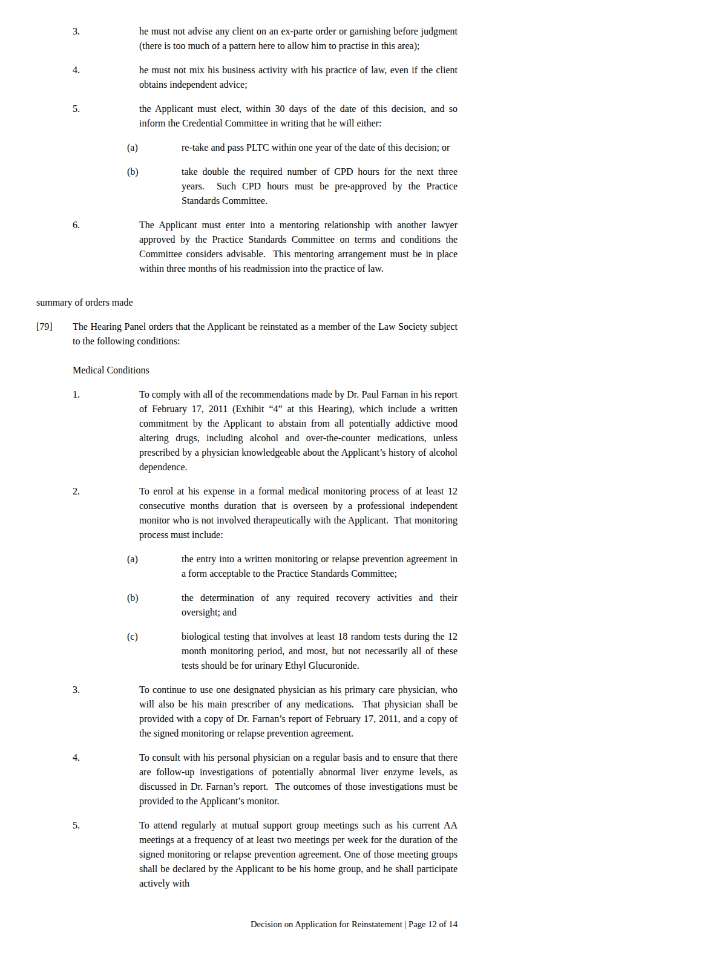3.
he must not advise any client on an ex-parte order or garnishing before judgment (there is too much of a pattern here to allow him to practise in this area);
4.
he must not mix his business activity with his practice of law, even if the client obtains independent advice;
5.
the Applicant must elect, within 30 days of the date of this decision, and so inform the Credential Committee in writing that he will either:
(a)
re-take and pass PLTC within one year of the date of this decision; or
(b)
take double the required number of CPD hours for the next three years. Such CPD hours must be pre-approved by the Practice Standards Committee.
6.
The Applicant must enter into a mentoring relationship with another lawyer approved by the Practice Standards Committee on terms and conditions the Committee considers advisable. This mentoring arrangement must be in place within three months of his readmission into the practice of law.
summary of orders made
[79]
The Hearing Panel orders that the Applicant be reinstated as a member of the Law Society subject to the following conditions:
Medical Conditions
1.
To comply with all of the recommendations made by Dr. Paul Farnan in his report of February 17, 2011 (Exhibit “4” at this Hearing), which include a written commitment by the Applicant to abstain from all potentially addictive mood altering drugs, including alcohol and over-the-counter medications, unless prescribed by a physician knowledgeable about the Applicant’s history of alcohol dependence.
2.
To enrol at his expense in a formal medical monitoring process of at least 12 consecutive months duration that is overseen by a professional independent monitor who is not involved therapeutically with the Applicant. That monitoring process must include:
(a)
the entry into a written monitoring or relapse prevention agreement in a form acceptable to the Practice Standards Committee;
(b)
the determination of any required recovery activities and their oversight; and
(c)
biological testing that involves at least 18 random tests during the 12 month monitoring period, and most, but not necessarily all of these tests should be for urinary Ethyl Glucuronide.
3.
To continue to use one designated physician as his primary care physician, who will also be his main prescriber of any medications. That physician shall be provided with a copy of Dr. Farnan’s report of February 17, 2011, and a copy of the signed monitoring or relapse prevention agreement.
4.
To consult with his personal physician on a regular basis and to ensure that there are follow-up investigations of potentially abnormal liver enzyme levels, as discussed in Dr. Farnan’s report. The outcomes of those investigations must be provided to the Applicant’s monitor.
5.
To attend regularly at mutual support group meetings such as his current AA meetings at a frequency of at least two meetings per week for the duration of the signed monitoring or relapse prevention agreement. One of those meeting groups shall be declared by the Applicant to be his home group, and he shall participate actively with
Decision on Application for Reinstatement | Page 12 of 14